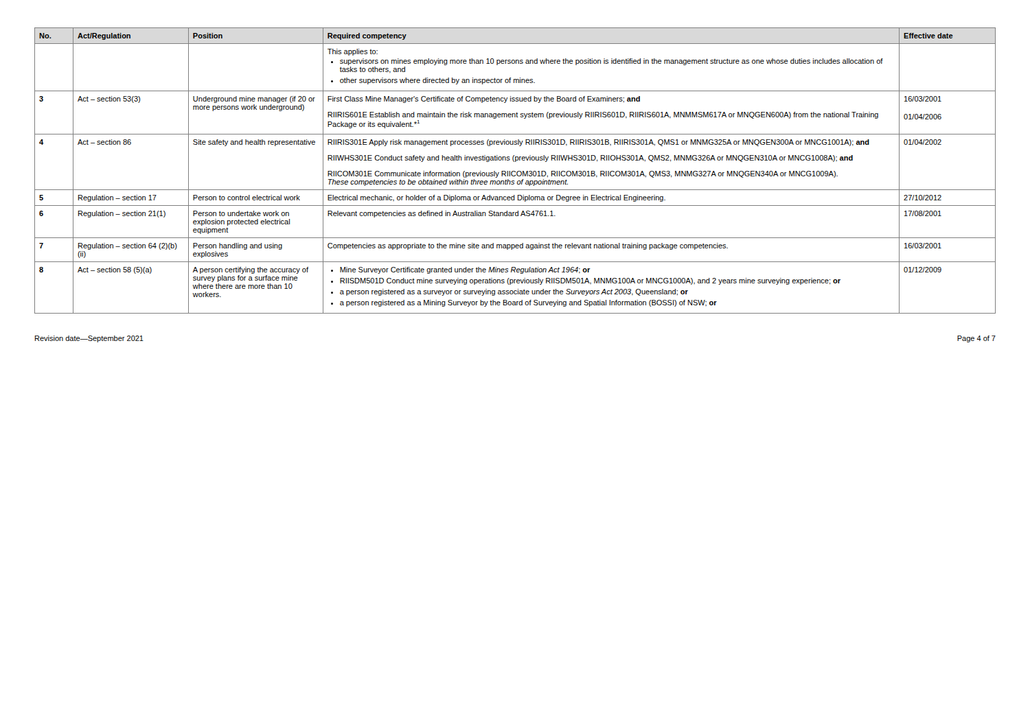| No. | Act/Regulation | Position | Required competency | Effective date |
| --- | --- | --- | --- | --- |
| | | | This applies to: supervisors on mines employing more than 10 persons and where the position is identified in the management structure as one whose duties includes allocation of tasks to others, and other supervisors where directed by an inspector of mines. | |
| 3 | Act – section 53(3) | Underground mine manager (if 20 or more persons work underground) | First Class Mine Manager's Certificate of Competency issued by the Board of Examiners; and RIIRIS601E Establish and maintain the risk management system (previously RIIRIS601D, RIIRIS601A, MNMMSM617A or MNQGEN600A) from the national Training Package or its equivalent.* 1 | 16/03/2001 01/04/2006 |
| 4 | Act – section 86 | Site safety and health representative | RIIRIS301E Apply risk management processes (previously RIIRIS301D, RIIRIS301B, RIIRIS301A, QMS1 or MNMG325A or MNQGEN300A or MNCG1001A); and RIIWHS301E Conduct safety and health investigations (previously RIIWHS301D, RIIOHS301A, QMS2, MNMG326A or MNQGEN310A or MNCG1008A); and RIICOM301E Communicate information (previously RIICOM301D, RIICOM301B, RIICOM301A, QMS3, MNMG327A or MNQGEN340A or MNCG1009A). These competencies to be obtained within three months of appointment. | 01/04/2002 |
| 5 | Regulation – section 17 | Person to control electrical work | Electrical mechanic, or holder of a Diploma or Advanced Diploma or Degree in Electrical Engineering. | 27/10/2012 |
| 6 | Regulation – section 21(1) | Person to undertake work on explosion protected electrical equipment | Relevant competencies as defined in Australian Standard AS4761.1. | 17/08/2001 |
| 7 | Regulation – section 64 (2)(b)(ii) | Person handling and using explosives | Competencies as appropriate to the mine site and mapped against the relevant national training package competencies. | 16/03/2001 |
| 8 | Act – section 58 (5)(a) | A person certifying the accuracy of survey plans for a surface mine where there are more than 10 workers. | Mine Surveyor Certificate granted under the Mines Regulation Act 1964 ; or RIISDM501D Conduct mine surveying operations (previously RIISDM501A, MNMG100A or MNCG1000A), and 2 years mine surveying experience; or a person registered as a surveyor or surveying associate under the Surveyors Act 2003 , Queensland; or a person registered as a Mining Surveyor by the Board of Surveying and Spatial Information (BOSSI) of NSW; or | 01/12/2009 |
Revision date—September 2021 Page 4 of 7